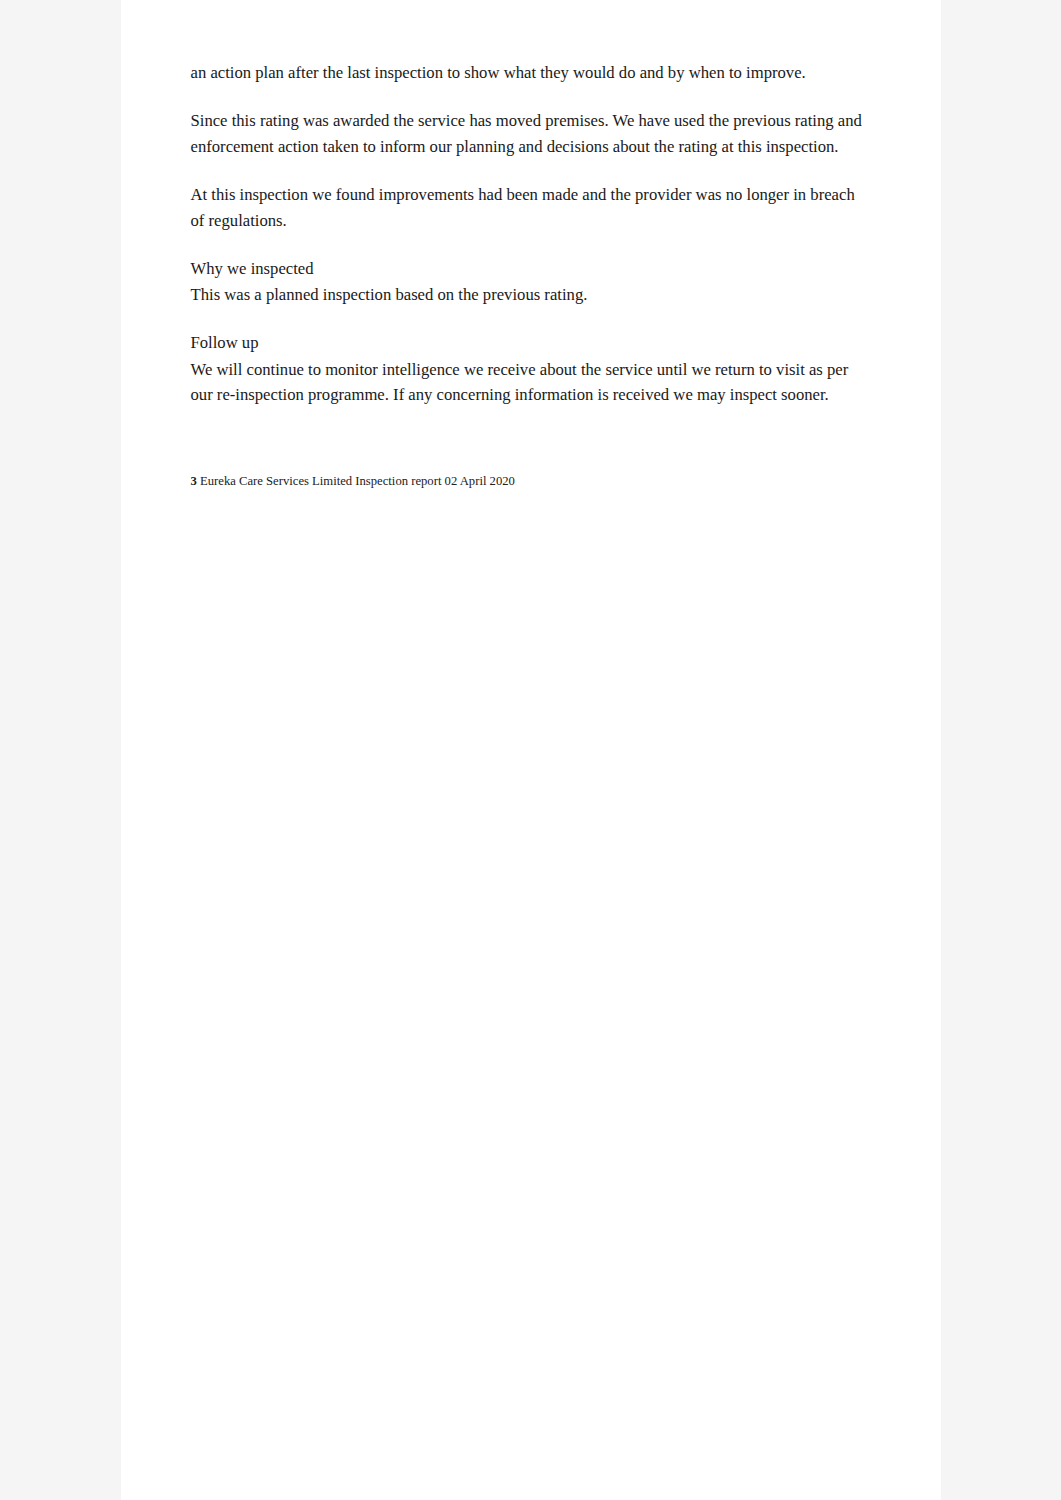an action plan after the last inspection to show what they would do and by when to improve.
Since this rating was awarded the service has moved premises. We have used the previous rating and enforcement action taken to inform our planning and decisions about the rating at this inspection.
At this inspection we found improvements had been made and the provider was no longer in breach of regulations.
Why we inspected
This was a planned inspection based on the previous rating.
Follow up
We will continue to monitor intelligence we receive about the service until we return to visit as per our re-inspection programme. If any concerning information is received we may inspect sooner.
3 Eureka Care Services Limited Inspection report 02 April 2020